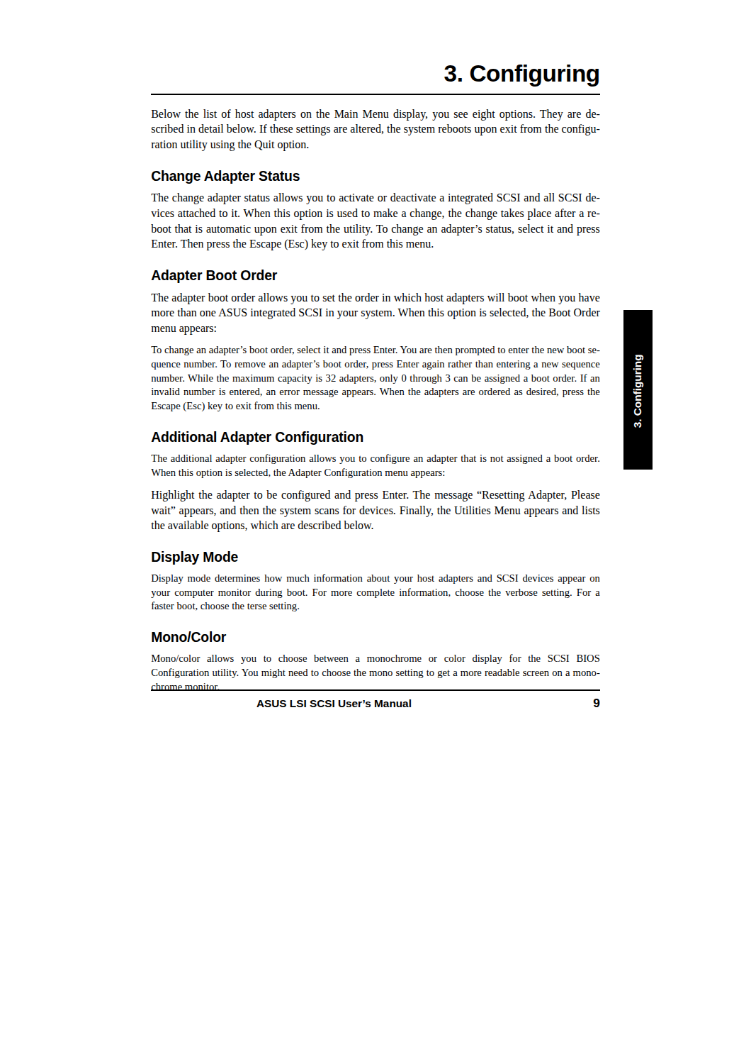3. Configuring
Below the list of host adapters on the Main Menu display, you see eight options. They are described in detail below. If these settings are altered, the system reboots upon exit from the configuration utility using the Quit option.
Change Adapter Status
The change adapter status allows you to activate or deactivate a integrated SCSI and all SCSI devices attached to it. When this option is used to make a change, the change takes place after a reboot that is automatic upon exit from the utility. To change an adapter’s status, select it and press Enter. Then press the Escape (Esc) key to exit from this menu.
Adapter Boot Order
The adapter boot order allows you to set the order in which host adapters will boot when you have more than one ASUS integrated SCSI in your system. When this option is selected, the Boot Order menu appears:
To change an adapter’s boot order, select it and press Enter. You are then prompted to enter the new boot sequence number. To remove an adapter’s boot order, press Enter again rather than entering a new sequence number. While the maximum capacity is 32 adapters, only 0 through 3 can be assigned a boot order. If an invalid number is entered, an error message appears. When the adapters are ordered as desired, press the Escape (Esc) key to exit from this menu.
Additional Adapter Configuration
The additional adapter configuration allows you to configure an adapter that is not assigned a boot order. When this option is selected, the Adapter Configuration menu appears:
Highlight the adapter to be configured and press Enter. The message “Resetting Adapter, Please wait” appears, and then the system scans for devices. Finally, the Utilities Menu appears and lists the available options, which are described below.
Display Mode
Display mode determines how much information about your host adapters and SCSI devices appear on your computer monitor during boot. For more complete information, choose the verbose setting. For a faster boot, choose the terse setting.
Mono/Color
Mono/color allows you to choose between a monochrome or color display for the SCSI BIOS Configuration utility. You might need to choose the mono setting to get a more readable screen on a monochrome monitor.
3. Configuring
ASUS LSI SCSI User’s Manual 9